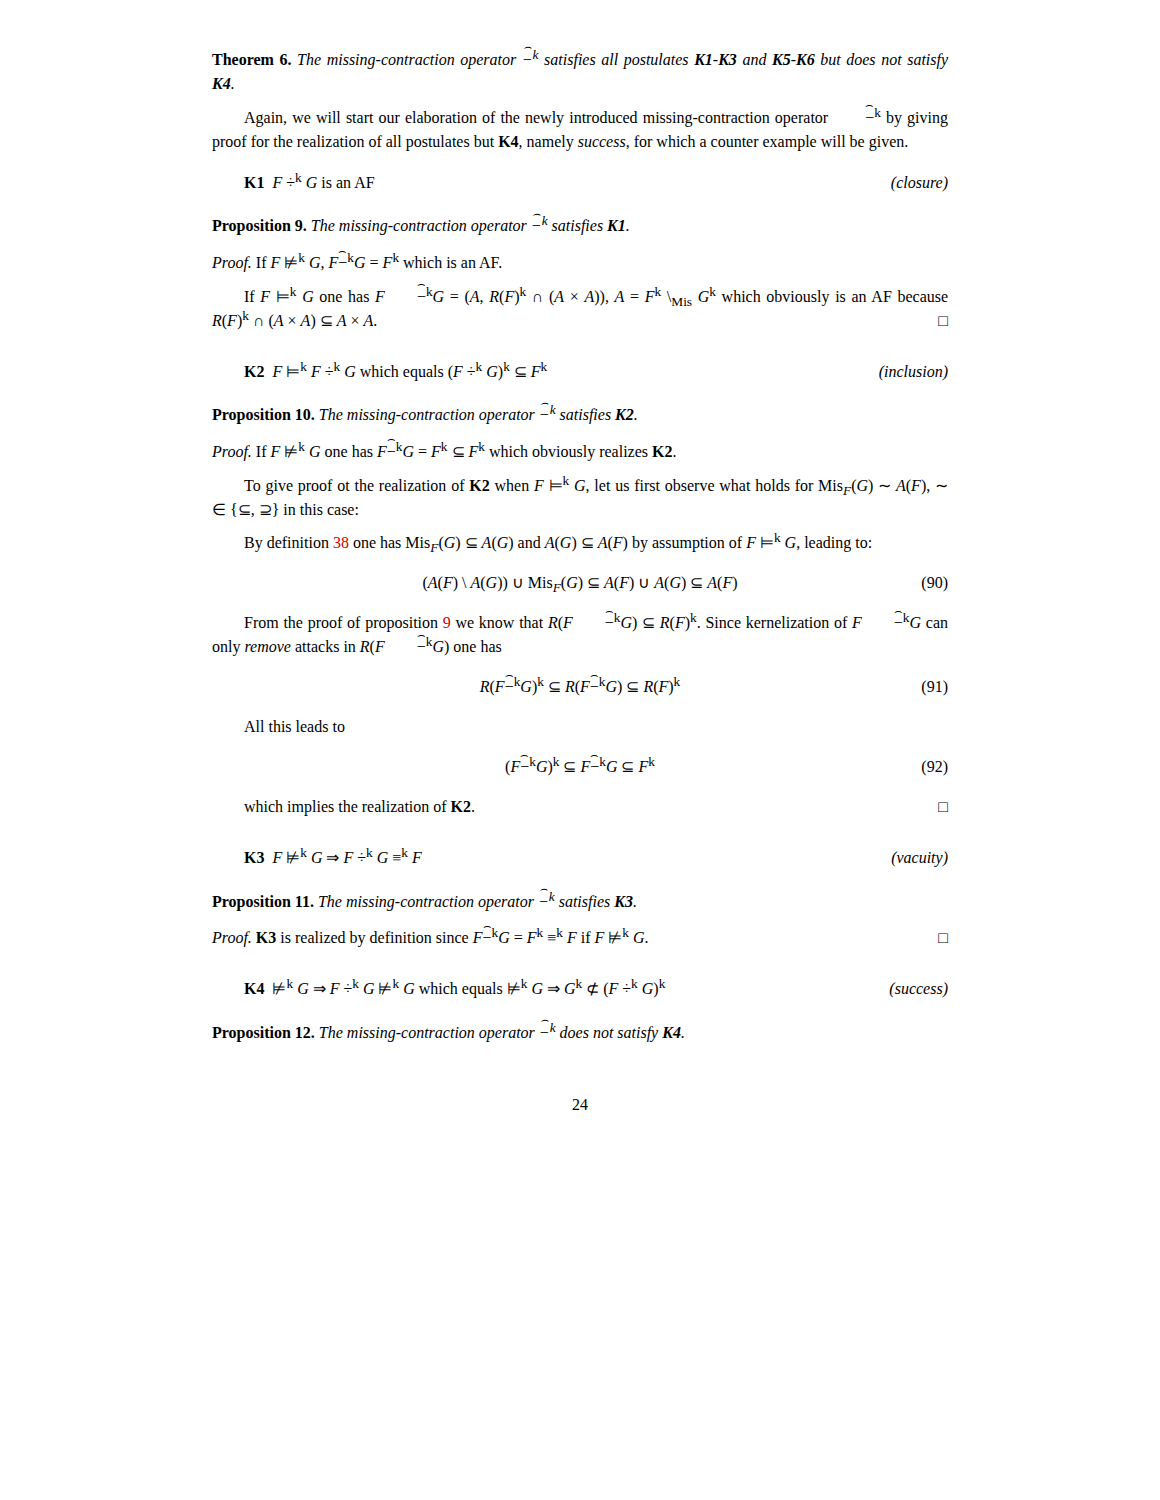Theorem 6. The missing-contraction operator ⌢−k satisfies all postulates K1-K3 and K5-K6 but does not satisfy K4.
Again, we will start our elaboration of the newly introduced missing-contraction operator ⌢−k by giving proof for the realization of all postulates but K4, namely success, for which a counter example will be given.
(closure) K1 F ÷k G is an AF
Proposition 9. The missing-contraction operator ⌢−k satisfies K1.
Proof. If F ⊭k G, F⌢−kG = Fk which is an AF.
If F ⊨k G one has F⌢−kG = (A, R(F)k ∩ (A × A)), A = Fk \Mis Gk which obviously is an AF because R(F)k ∩ (A × A) ⊆ A × A. □
(inclusion) K2 F ⊨k F ÷k G which equals (F ÷k G)k ⊆ Fk
Proposition 10. The missing-contraction operator ⌢−k satisfies K2.
Proof. If F ⊭k G one has F⌢−kG = Fk ⊆ Fk which obviously realizes K2.
To give proof ot the realization of K2 when F ⊨k G, let us first observe what holds for MisF(G) ∼ A(F), ∼ ∈ {⊆, ⊇} in this case:
By definition 38 one has MisF(G) ⊆ A(G) and A(G) ⊆ A(F) by assumption of F ⊨k G, leading to:
(A(F) \ A(G)) ∪ MisF(G) ⊆ A(F) ∪ A(G) ⊆ A(F) (90)
From the proof of proposition 9 we know that R(F⌢−kG) ⊆ R(F)k. Since kernelization of F⌢−kG can only remove attacks in R(F⌢−kG) one has
R(F⌢−kG)k ⊆ R(F⌢−kG) ⊆ R(F)k (91)
All this leads to
(F⌢−kG)k ⊆ F⌢−kG ⊆ Fk (92)
which implies the realization of K2. □
(vacuity) K3 F ⊭k G ⇒ F ÷k G ≡k F
Proposition 11. The missing-contraction operator ⌢−k satisfies K3.
Proof. K3 is realized by definition since F⌢−kG = Fk ≡k F if F ⊭k G. □
(success) K4 ⊭k G ⇒ F ÷k G ⊭k G which equals ⊭k G ⇒ Gk ⊄ (F ÷k G)k
Proposition 12. The missing-contraction operator ⌢−k does not satisfy K4.
24